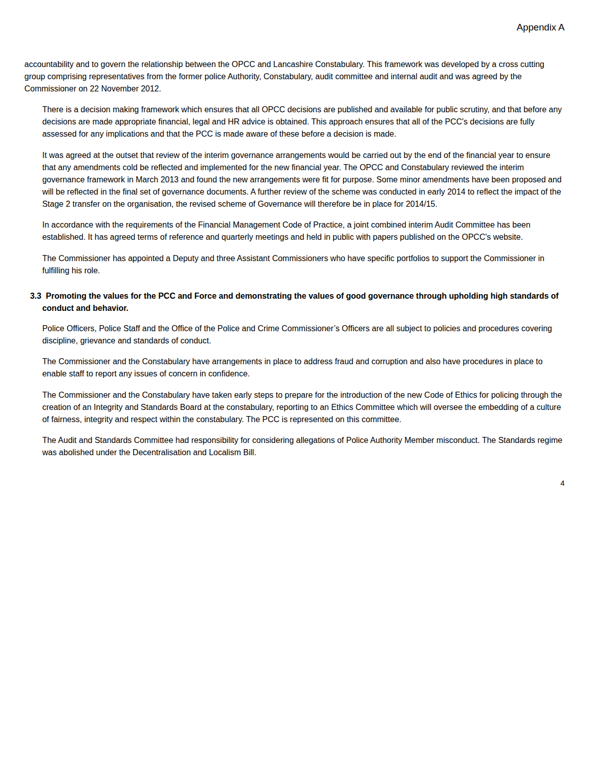Appendix A
accountability and to govern the relationship between the OPCC and Lancashire Constabulary. This framework was developed by a cross cutting group comprising representatives from the former police Authority, Constabulary, audit committee and internal audit and was agreed by the Commissioner on 22 November 2012.
There is a decision making framework which ensures that all OPCC decisions are published and available for public scrutiny, and that before any decisions are made appropriate financial, legal and HR advice is obtained. This approach ensures that all of the PCC's decisions are fully assessed for any implications and that the PCC is made aware of these before a decision is made.
It was agreed at the outset that review of the interim governance arrangements would be carried out by the end of the financial year to ensure that any amendments cold be reflected and implemented for the new financial year. The OPCC and Constabulary reviewed the interim governance framework in March 2013 and found the new arrangements were fit for purpose. Some minor amendments have been proposed and will be reflected in the final set of governance documents. A further review of the scheme was conducted in early 2014 to reflect the impact of the Stage 2 transfer on the organisation, the revised scheme of Governance will therefore be in place for 2014/15.
In accordance with the requirements of the Financial Management Code of Practice, a joint combined interim Audit Committee has been established. It has agreed terms of reference and quarterly meetings and held in public with papers published on the OPCC's website.
The Commissioner has appointed a Deputy and three Assistant Commissioners who have specific portfolios to support the Commissioner in fulfilling his role.
3.3 Promoting the values for the PCC and Force and demonstrating the values of good governance through upholding high standards of conduct and behavior.
Police Officers, Police Staff and the Office of the Police and Crime Commissioner’s Officers are all subject to policies and procedures covering discipline, grievance and standards of conduct.
The Commissioner and the Constabulary have arrangements in place to address fraud and corruption and also have procedures in place to enable staff to report any issues of concern in confidence.
The Commissioner and the Constabulary have taken early steps to prepare for the introduction of the new Code of Ethics for policing through the creation of an Integrity and Standards Board at the constabulary, reporting to an Ethics Committee which will oversee the embedding of a culture of fairness, integrity and respect within the constabulary. The PCC is represented on this committee.
The Audit and Standards Committee had responsibility for considering allegations of Police Authority Member misconduct. The Standards regime was abolished under the Decentralisation and Localism Bill.
4